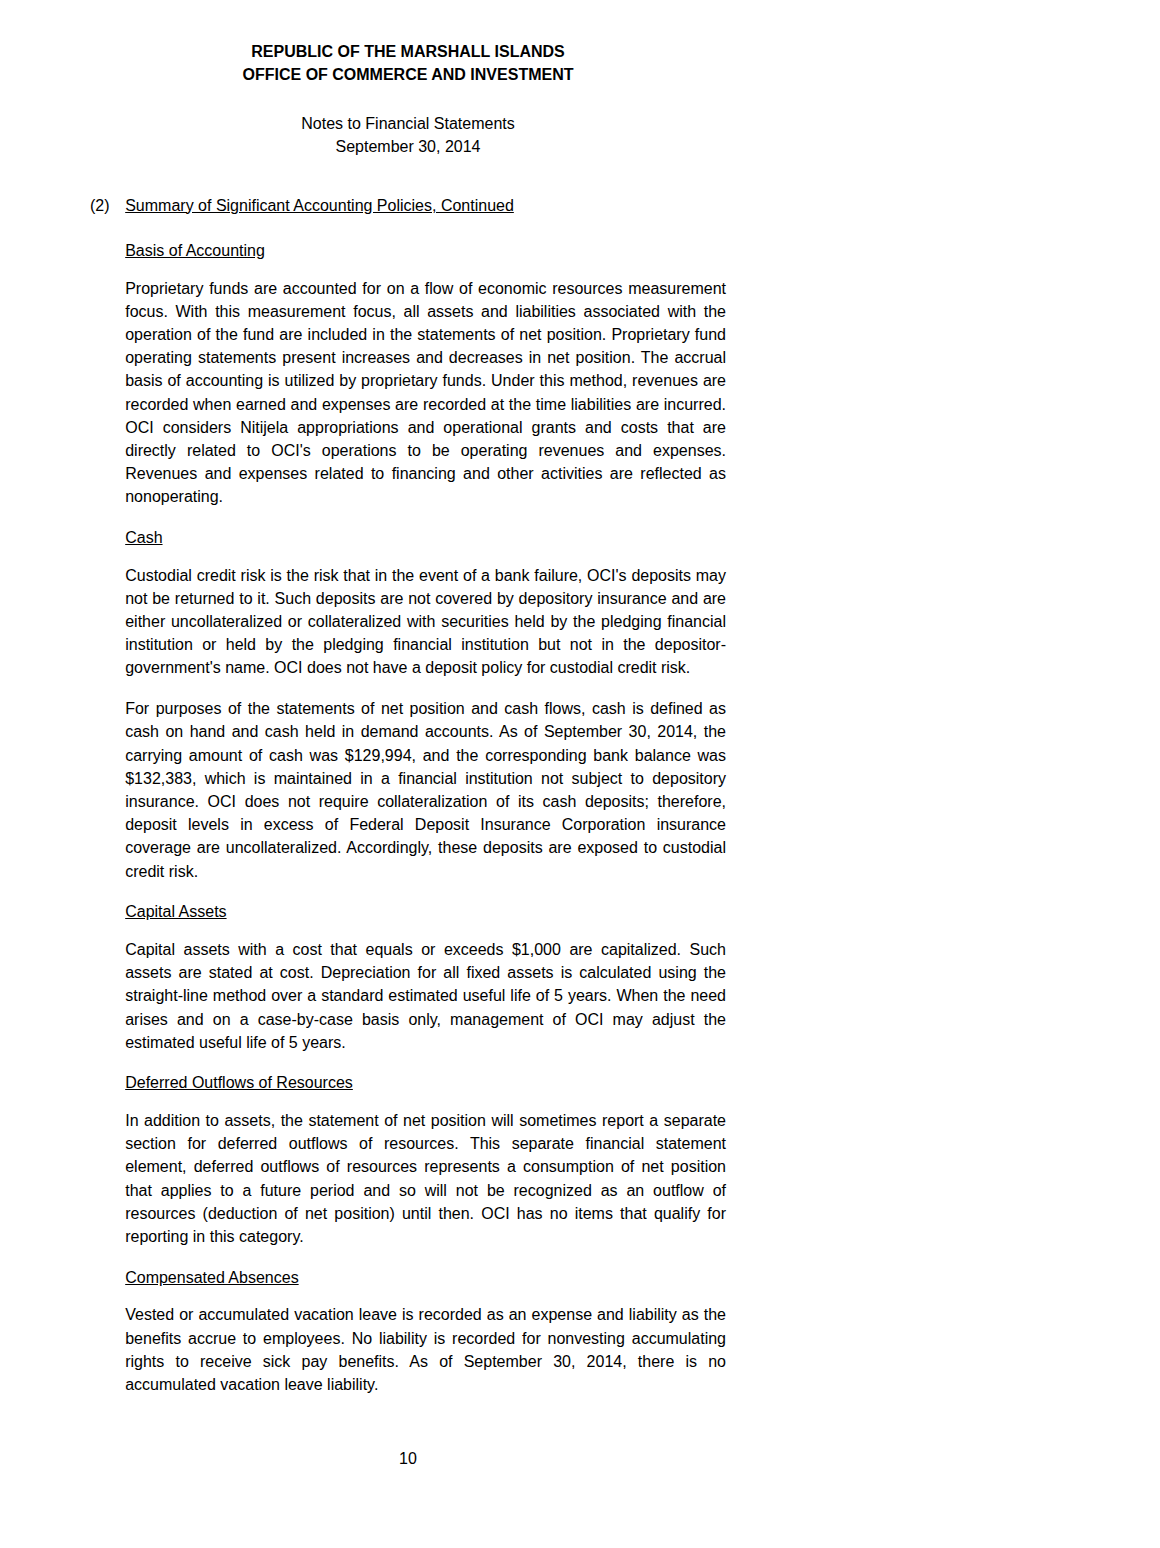REPUBLIC OF THE MARSHALL ISLANDS OFFICE OF COMMERCE AND INVESTMENT
Notes to Financial Statements September 30, 2014
(2) Summary of Significant Accounting Policies, Continued
Basis of Accounting
Proprietary funds are accounted for on a flow of economic resources measurement focus. With this measurement focus, all assets and liabilities associated with the operation of the fund are included in the statements of net position. Proprietary fund operating statements present increases and decreases in net position. The accrual basis of accounting is utilized by proprietary funds. Under this method, revenues are recorded when earned and expenses are recorded at the time liabilities are incurred. OCI considers Nitijela appropriations and operational grants and costs that are directly related to OCI's operations to be operating revenues and expenses. Revenues and expenses related to financing and other activities are reflected as nonoperating.
Cash
Custodial credit risk is the risk that in the event of a bank failure, OCI's deposits may not be returned to it. Such deposits are not covered by depository insurance and are either uncollateralized or collateralized with securities held by the pledging financial institution or held by the pledging financial institution but not in the depositor-government's name. OCI does not have a deposit policy for custodial credit risk.
For purposes of the statements of net position and cash flows, cash is defined as cash on hand and cash held in demand accounts. As of September 30, 2014, the carrying amount of cash was $129,994, and the corresponding bank balance was $132,383, which is maintained in a financial institution not subject to depository insurance. OCI does not require collateralization of its cash deposits; therefore, deposit levels in excess of Federal Deposit Insurance Corporation insurance coverage are uncollateralized. Accordingly, these deposits are exposed to custodial credit risk.
Capital Assets
Capital assets with a cost that equals or exceeds $1,000 are capitalized. Such assets are stated at cost. Depreciation for all fixed assets is calculated using the straight-line method over a standard estimated useful life of 5 years. When the need arises and on a case-by-case basis only, management of OCI may adjust the estimated useful life of 5 years.
Deferred Outflows of Resources
In addition to assets, the statement of net position will sometimes report a separate section for deferred outflows of resources. This separate financial statement element, deferred outflows of resources represents a consumption of net position that applies to a future period and so will not be recognized as an outflow of resources (deduction of net position) until then. OCI has no items that qualify for reporting in this category.
Compensated Absences
Vested or accumulated vacation leave is recorded as an expense and liability as the benefits accrue to employees. No liability is recorded for nonvesting accumulating rights to receive sick pay benefits. As of September 30, 2014, there is no accumulated vacation leave liability.
10